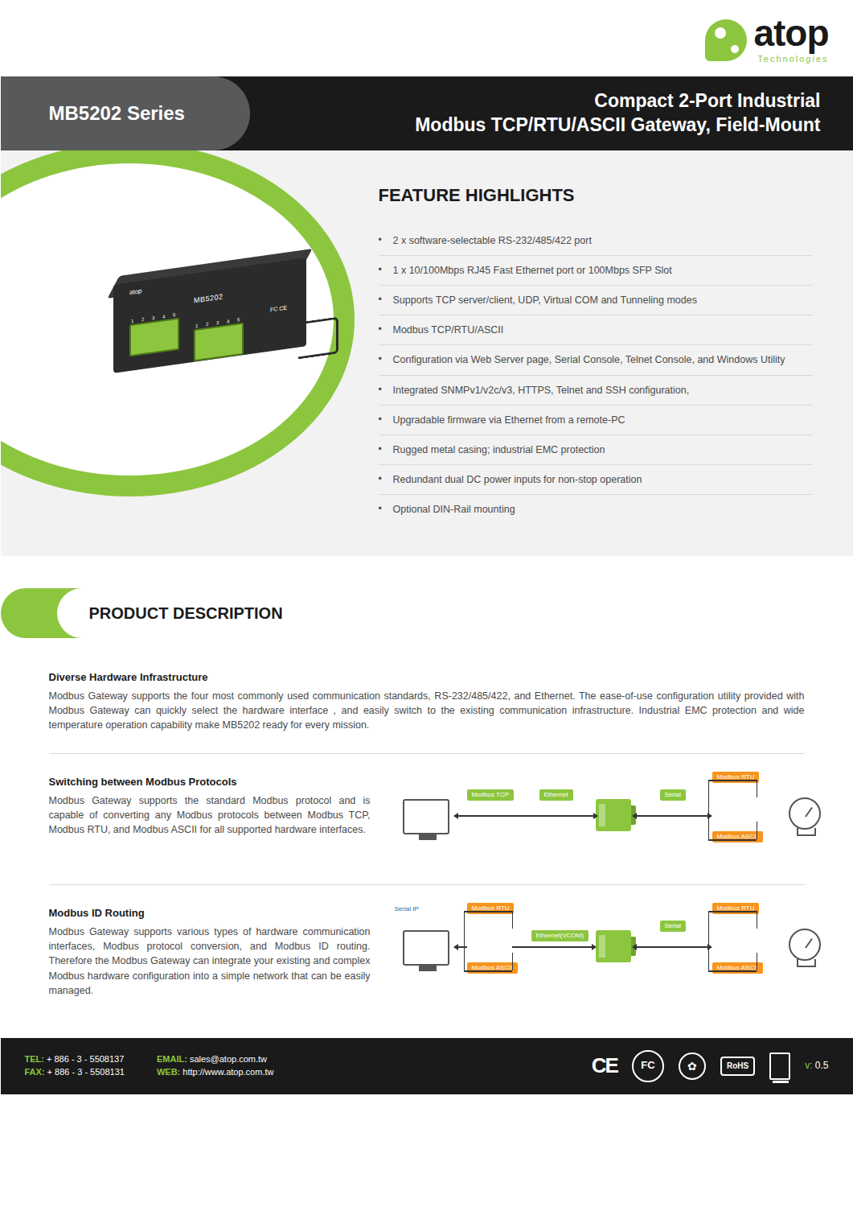atop
Technologies
MB5202 Series
Compact 2-Port Industrial
Modbus TCP/RTU/ASCII Gateway, Field-Mount
atop
MB5202
1 2 3 4 5
1 2 3 4 5
FC CE
FEATURE HIGHLIGHTS
2 x software-selectable RS-232/485/422 port
1 x 10/100Mbps RJ45 Fast Ethernet port or 100Mbps SFP Slot
Supports TCP server/client, UDP, Virtual COM and Tunneling modes
Modbus TCP/RTU/ASCII
Configuration via Web Server page, Serial Console, Telnet Console, and Windows Utility
Integrated SNMPv1/v2c/v3, HTTPS, Telnet and SSH configuration,
Upgradable firmware via Ethernet from a remote-PC
Rugged metal casing; industrial EMC protection
Redundant dual DC power inputs for non-stop operation
Optional DIN-Rail mounting
PRODUCT DESCRIPTION
Diverse Hardware Infrastructure
Modbus Gateway supports the four most commonly used communication standards, RS-232/485/422, and Ethernet. The ease-of-use configuration utility provided with Modbus Gateway can quickly select the hardware interface , and easily switch to the existing communication infrastructure. Industrial EMC protection and wide temperature operation capability make MB5202 ready for every mission.
Switching between Modbus Protocols
Modbus Gateway supports the standard Modbus protocol and is capable of converting any Modbus protocols between Modbus TCP, Modbus RTU, and Modbus ASCII for all supported hardware interfaces.
Modbus TCP
Ethernet
Serial
Modbus RTU
Modbus ASCII
Modbus ID Routing
Modbus Gateway supports various types of hardware communication interfaces, Modbus protocol conversion, and Modbus ID routing. Therefore the Modbus Gateway can integrate your existing and complex Modbus hardware configuration into a simple network that can be easily managed.
Serial IP
Modbus RTU
Modbus ASCII
Ethernet(VCOM)
Serial
Modbus RTU
Modbus ASCII
TEL: + 886 - 3 - 5508137
FAX: + 886 - 3 - 5508131
EMAIL: sales@atop.com.tw
WEB: http://www.atop.com.tw
CE
FC
✿
RoHS
v: 0.5